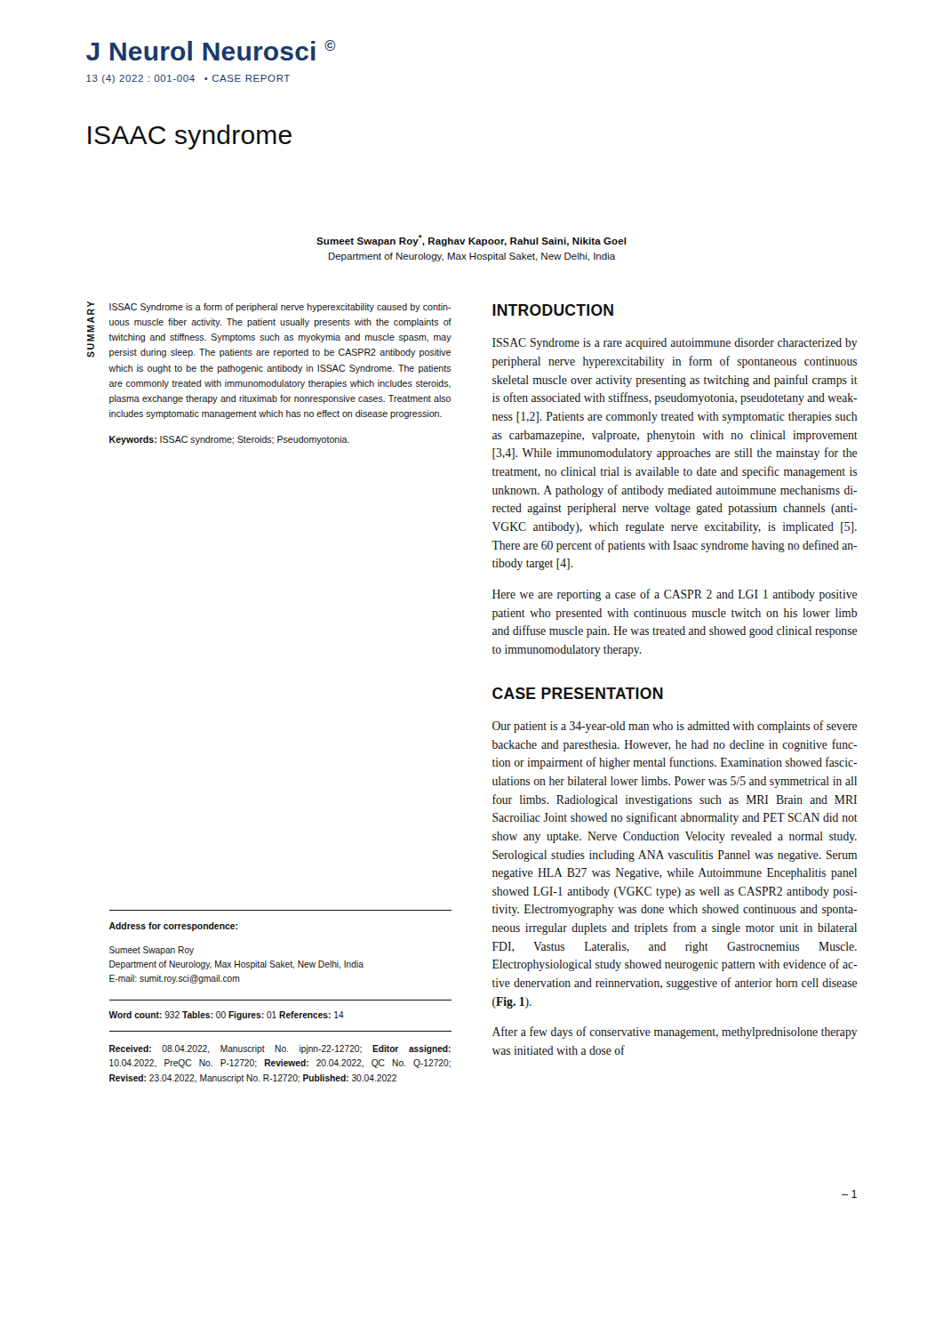J Neurol Neurosci ©
13 (4) 2022 : 001-004 • CASE REPORT
ISAAC syndrome
Sumeet Swapan Roy*, Raghav Kapoor, Rahul Saini, Nikita Goel
Department of Neurology, Max Hospital Saket, New Delhi, India
Summary
ISSAC Syndrome is a form of peripheral nerve hyperexcitability caused by continuous muscle fiber activity. The patient usually presents with the complaints of twitching and stiffness. Symptoms such as myokymia and muscle spasm, may persist during sleep. The patients are reported to be CASPR2 antibody positive which is ought to be the pathogenic antibody in ISSAC Syndrome. The patients are commonly treated with immunomodulatory therapies which includes steroids, plasma exchange therapy and rituximab for nonresponsive cases. Treatment also includes symptomatic management which has no effect on disease progression.
Keywords: ISSAC syndrome; Steroids; Pseudomyotonia.
Address for correspondence:
Sumeet Swapan Roy
Department of Neurology, Max Hospital Saket, New Delhi, India
E-mail: sumit.roy.sci@gmail.com
Word count: 932 Tables: 00 Figures: 01 References: 14
Received: 08.04.2022, Manuscript No. ipjnn-22-12720; Editor assigned: 10.04.2022, PreQC No. P-12720; Reviewed: 20.04.2022, QC No. Q-12720; Revised: 23.04.2022, Manuscript No. R-12720; Published: 30.04.2022
Introduction
ISSAC Syndrome is a rare acquired autoimmune disorder characterized by peripheral nerve hyperexcitability in form of spontaneous continuous skeletal muscle over activity presenting as twitching and painful cramps it is often associated with stiffness, pseudomyotonia, pseudotetany and weakness [1,2]. Patients are commonly treated with symptomatic therapies such as carbamazepine, valproate, phenytoin with no clinical improvement [3,4]. While immunomodulatory approaches are still the mainstay for the treatment, no clinical trial is available to date and specific management is unknown. A pathology of antibody mediated autoimmune mechanisms directed against peripheral nerve voltage gated potassium channels (anti-VGKC antibody), which regulate nerve excitability, is implicated [5]. There are 60 percent of patients with Isaac syndrome having no defined antibody target [4].
Here we are reporting a case of a CASPR 2 and LGI 1 antibody positive patient who presented with continuous muscle twitch on his lower limb and diffuse muscle pain. He was treated and showed good clinical response to immunomodulatory therapy.
Case Presentation
Our patient is a 34-year-old man who is admitted with complaints of severe backache and paresthesia. However, he had no decline in cognitive function or impairment of higher mental functions. Examination showed fasciculations on her bilateral lower limbs. Power was 5/5 and symmetrical in all four limbs. Radiological investigations such as MRI Brain and MRI Sacroiliac Joint showed no significant abnormality and PET SCAN did not show any uptake. Nerve Conduction Velocity revealed a normal study. Serological studies including ANA vasculitis Pannel was negative. Serum negative HLA B27 was Negative, while Autoimmune Encephalitis panel showed LGI-1 antibody (VGKC type) as well as CASPR2 antibody positivity. Electromyography was done which showed continuous and spontaneous irregular duplets and triplets from a single motor unit in bilateral FDI, Vastus Lateralis, and right Gastrocnemius Muscle. Electrophysiological study showed neurogenic pattern with evidence of active denervation and reinnervation, suggestive of anterior horn cell disease (Fig. 1).
After a few days of conservative management, methylprednisolone therapy was initiated with a dose of
– 1